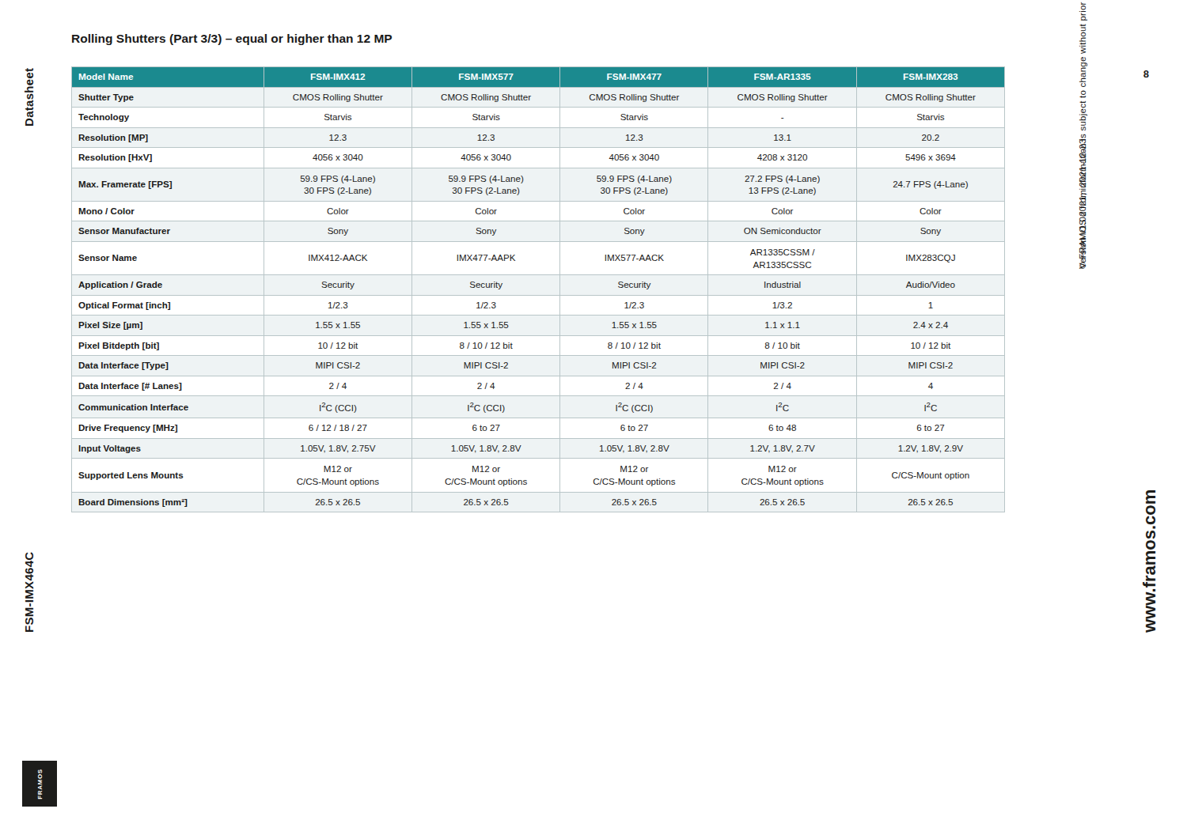Datasheet
FSM-IMX464C
FRAMOS
8
© FRAMOS 2021, information is subject to change without prior notice.
Version v1.0d from 2021-12-23
www.framos.com
Rolling Shutters (Part 3/3) – equal or higher than 12 MP
| Model Name | FSM-IMX412 | FSM-IMX577 | FSM-IMX477 | FSM-AR1335 | FSM-IMX283 |
| --- | --- | --- | --- | --- | --- |
| Shutter Type | CMOS Rolling Shutter | CMOS Rolling Shutter | CMOS Rolling Shutter | CMOS Rolling Shutter | CMOS Rolling Shutter |
| Technology | Starvis | Starvis | Starvis | - | Starvis |
| Resolution [MP] | 12.3 | 12.3 | 12.3 | 13.1 | 20.2 |
| Resolution [HxV] | 4056 x 3040 | 4056 x 3040 | 4056 x 3040 | 4208 x 3120 | 5496 x 3694 |
| Max. Framerate [FPS] | 59.9 FPS (4-Lane) 30 FPS (2-Lane) | 59.9 FPS (4-Lane) 30 FPS (2-Lane) | 59.9 FPS (4-Lane) 30 FPS (2-Lane) | 27.2 FPS (4-Lane) 13 FPS (2-Lane) | 24.7 FPS (4-Lane) |
| Mono / Color | Color | Color | Color | Color | Color |
| Sensor Manufacturer | Sony | Sony | Sony | ON Semiconductor | Sony |
| Sensor Name | IMX412-AACK | IMX477-AAPK | IMX577-AACK | AR1335CSSM / AR1335CSSC | IMX283CQJ |
| Application / Grade | Security | Security | Security | Industrial | Audio/Video |
| Optical Format [inch] | 1/2.3 | 1/2.3 | 1/2.3 | 1/3.2 | 1 |
| Pixel Size [µm] | 1.55 x 1.55 | 1.55 x 1.55 | 1.55 x 1.55 | 1.1 x 1.1 | 2.4 x 2.4 |
| Pixel Bitdepth [bit] | 10 / 12 bit | 8 / 10 / 12 bit | 8 / 10 / 12 bit | 8 / 10 bit | 10 / 12 bit |
| Data Interface [Type] | MIPI CSI-2 | MIPI CSI-2 | MIPI CSI-2 | MIPI CSI-2 | MIPI CSI-2 |
| Data Interface [# Lanes] | 2 / 4 | 2 / 4 | 2 / 4 | 2 / 4 | 4 |
| Communication Interface | I 2 C (CCI) | I 2 C (CCI) | I 2 C (CCI) | I 2 C | I 2 C |
| Drive Frequency [MHz] | 6 / 12 / 18 / 27 | 6 to 27 | 6 to 27 | 6 to 48 | 6 to 27 |
| Input Voltages | 1.05V, 1.8V, 2.75V | 1.05V, 1.8V, 2.8V | 1.05V, 1.8V, 2.8V | 1.2V, 1.8V, 2.7V | 1.2V, 1.8V, 2.9V |
| Supported Lens Mounts | M12 or C/CS-Mount options | M12 or C/CS-Mount options | M12 or C/CS-Mount options | M12 or C/CS-Mount options | C/CS-Mount option |
| Board Dimensions [mm²] | 26.5 x 26.5 | 26.5 x 26.5 | 26.5 x 26.5 | 26.5 x 26.5 | 26.5 x 26.5 |